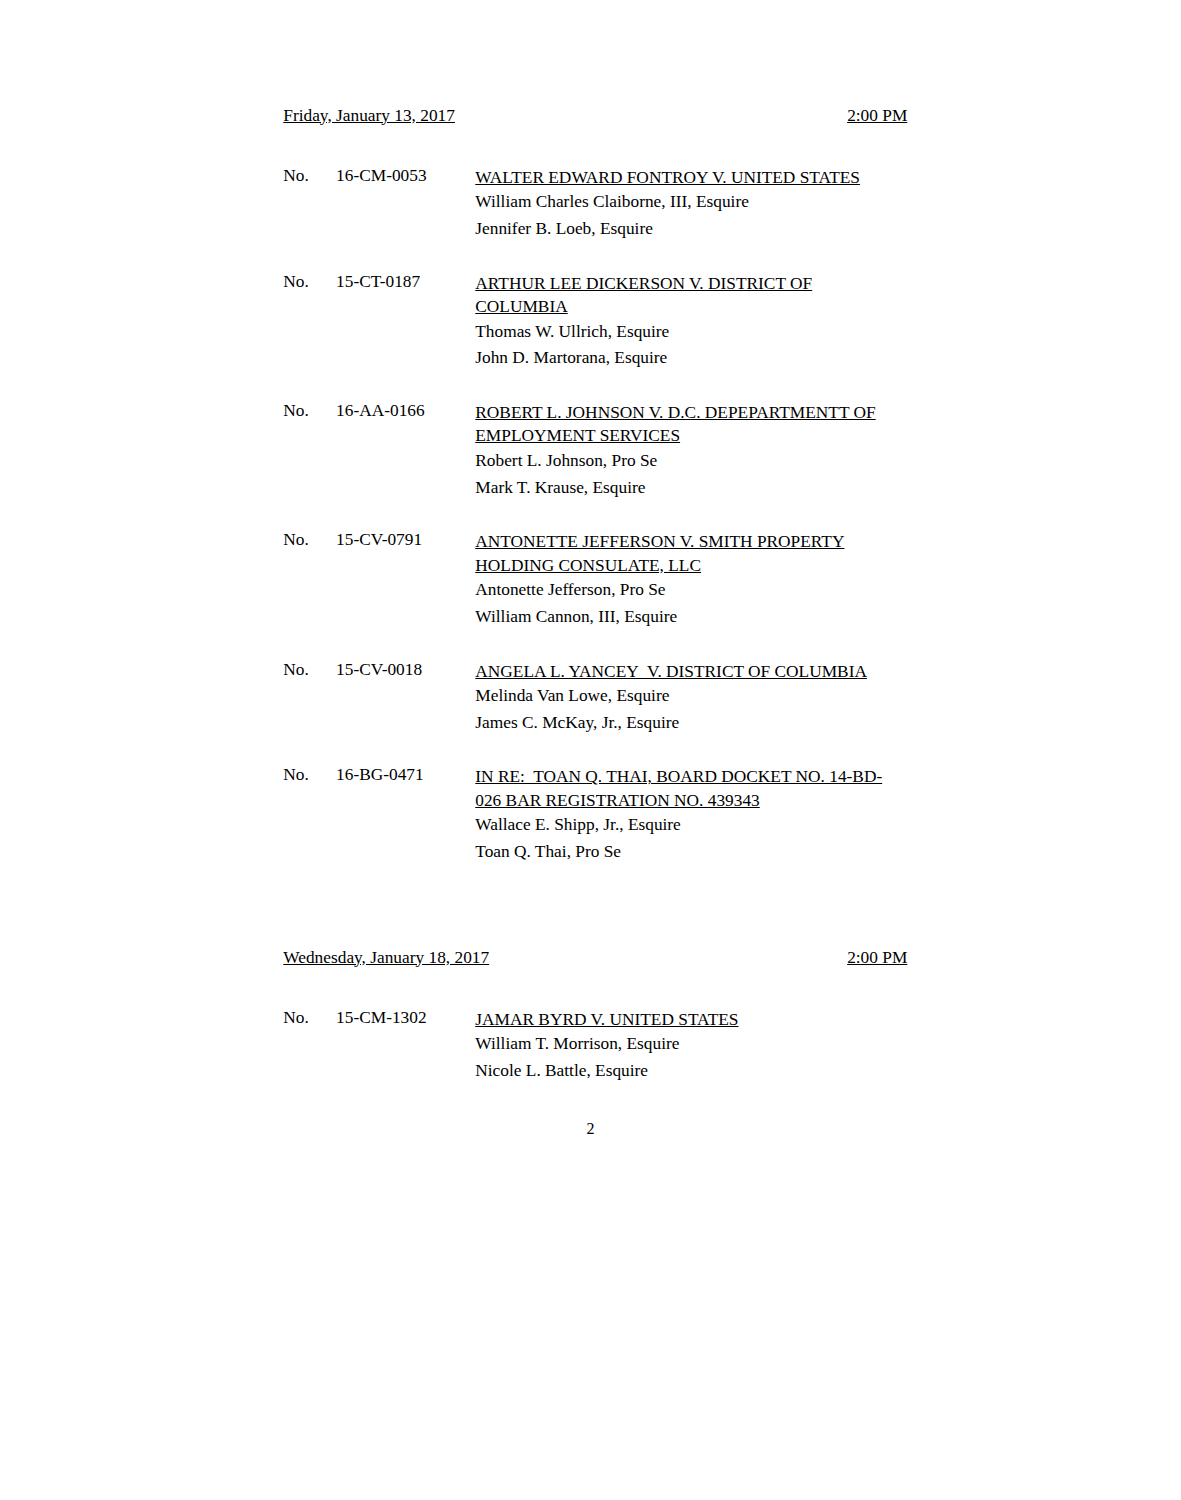Friday, January 13, 2017 2:00 PM
| No. | 16-CM-0053 | WALTER EDWARD FONTROY V. UNITED STATES William Charles Claiborne, III, Esquire Jennifer B. Loeb, Esquire |
| No. | 15-CT-0187 | ARTHUR LEE DICKERSON V. DISTRICT OF COLUMBIA Thomas W. Ullrich, Esquire John D. Martorana, Esquire |
| No. | 16-AA-0166 | ROBERT L. JOHNSON V. D.C. DEPEPARTMENTT OF EMPLOYMENT SERVICES Robert L. Johnson, Pro Se Mark T. Krause, Esquire |
| No. | 15-CV-0791 | ANTONETTE JEFFERSON V. SMITH PROPERTY HOLDING CONSULATE, LLC Antonette Jefferson, Pro Se William Cannon, III, Esquire |
| No. | 15-CV-0018 | ANGELA L. YANCEY V. DISTRICT OF COLUMBIA Melinda Van Lowe, Esquire James C. McKay, Jr., Esquire |
| No. | 16-BG-0471 | IN RE: TOAN Q. THAI, BOARD DOCKET NO. 14-BD-026 BAR REGISTRATION NO. 439343 Wallace E. Shipp, Jr., Esquire Toan Q. Thai, Pro Se |
Wednesday, January 18, 2017 2:00 PM
| No. | 15-CM-1302 | JAMAR BYRD V. UNITED STATES William T. Morrison, Esquire Nicole L. Battle, Esquire |
2